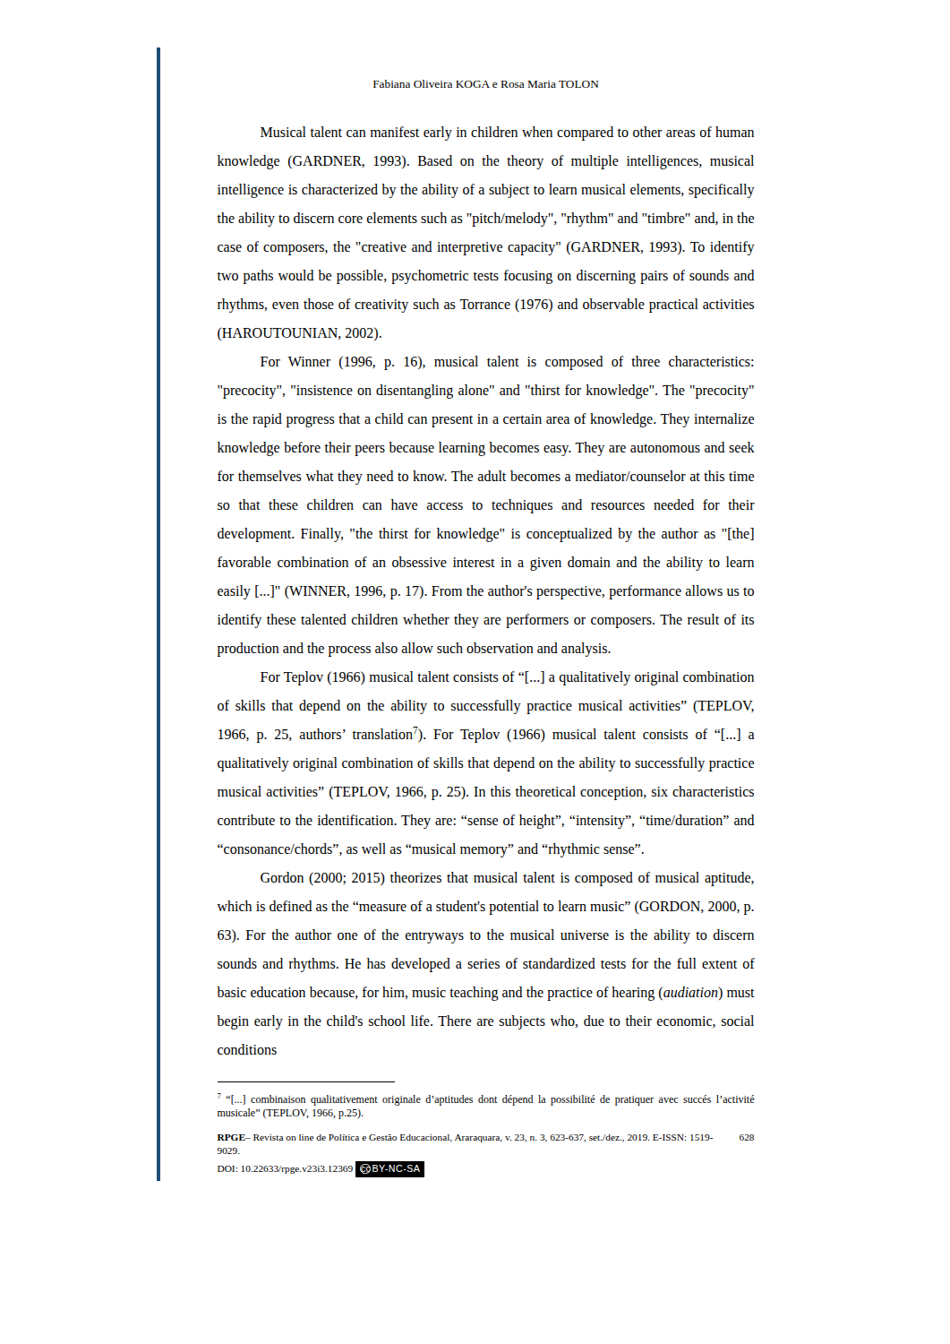Fabiana Oliveira KOGA e Rosa Maria TOLON
Musical talent can manifest early in children when compared to other areas of human knowledge (GARDNER, 1993). Based on the theory of multiple intelligences, musical intelligence is characterized by the ability of a subject to learn musical elements, specifically the ability to discern core elements such as "pitch/melody", "rhythm" and "timbre" and, in the case of composers, the "creative and interpretive capacity" (GARDNER, 1993). To identify two paths would be possible, psychometric tests focusing on discerning pairs of sounds and rhythms, even those of creativity such as Torrance (1976) and observable practical activities (HAROUTOUNIAN, 2002).
For Winner (1996, p. 16), musical talent is composed of three characteristics: "precocity", "insistence on disentangling alone" and "thirst for knowledge". The "precocity" is the rapid progress that a child can present in a certain area of knowledge. They internalize knowledge before their peers because learning becomes easy. They are autonomous and seek for themselves what they need to know. The adult becomes a mediator/counselor at this time so that these children can have access to techniques and resources needed for their development. Finally, "the thirst for knowledge" is conceptualized by the author as "[the] favorable combination of an obsessive interest in a given domain and the ability to learn easily [...]" (WINNER, 1996, p. 17). From the author's perspective, performance allows us to identify these talented children whether they are performers or composers. The result of its production and the process also allow such observation and analysis.
For Teplov (1966) musical talent consists of “[...] a qualitatively original combination of skills that depend on the ability to successfully practice musical activities” (TEPLOV, 1966, p. 25, authors’ translation7). For Teplov (1966) musical talent consists of “[...] a qualitatively original combination of skills that depend on the ability to successfully practice musical activities” (TEPLOV, 1966, p. 25). In this theoretical conception, six characteristics contribute to the identification. They are: “sense of height”, “intensity”, “time/duration” and “consonance/chords”, as well as “musical memory” and “rhythmic sense”.
Gordon (2000; 2015) theorizes that musical talent is composed of musical aptitude, which is defined as the “measure of a student's potential to learn music” (GORDON, 2000, p. 63). For the author one of the entryways to the musical universe is the ability to discern sounds and rhythms. He has developed a series of standardized tests for the full extent of basic education because, for him, music teaching and the practice of hearing (audiation) must begin early in the child's school life. There are subjects who, due to their economic, social conditions
7 “[...] combinaison qualitativement originale d’aptitudes dont dépend la possibilité de pratiquer avec succés l’activité musicale” (TEPLOV, 1966, p.25).
RPGE– Revista on line de Política e Gestão Educacional, Araraquara, v. 23, n. 3, 623-637, set./dez., 2019. E-ISSN: 1519-9029.
DOI: 10.22633/rpge.v23i3.12369
cc BY-NC-SA
628